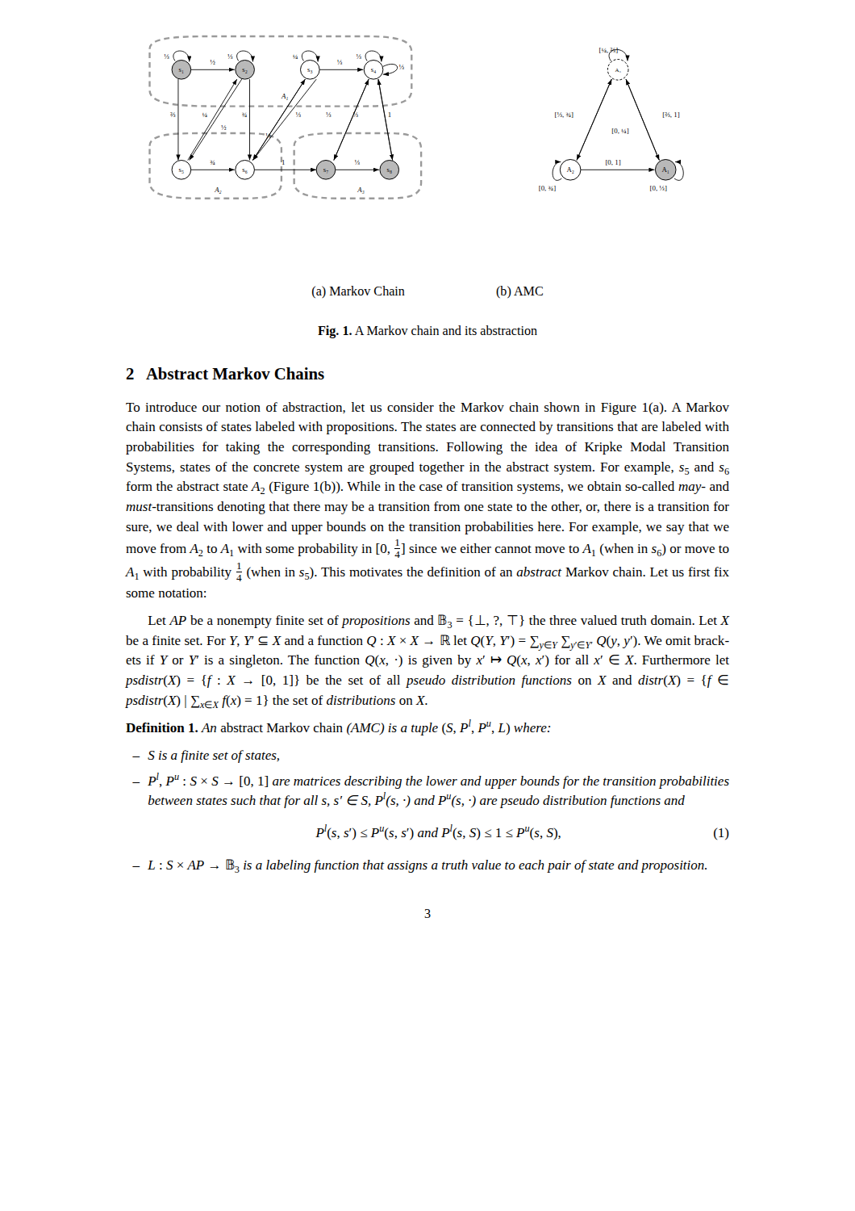s₁ s₂ s₃ s₄ s₅ s₆ s₇ s₈ A₁ A₂ A₃ ⅓ ⅓ ¼ ⅓ ½ ⅓ ⅓ ⅔ ¼ ½ ¾ ⅓ ⅓ ⅓ ⅓ 1 ¾ 1 ⅓ A₃ A₂ A₁ [¼, ⅔] [⅓, ¾] [⅔, 1] [0, ¼] [0, 1] [0, ¾] [0, ⅓]
(a) Markov Chain(b) AMC
Fig. 1. A Markov chain and its abstraction
2 Abstract Markov Chains
To introduce our notion of abstraction, let us consider the Markov chain shown in Figure 1(a). A Markov chain consists of states labeled with propositions. The states are connected by transitions that are labeled with probabilities for taking the corresponding transitions. Following the idea of Kripke Modal Transition Systems, states of the concrete system are grouped together in the abstract system. For example, s5 and s6 form the abstract state A2 (Figure 1(b)). While in the case of transition systems, we obtain so-called may- and must-transitions denoting that there may be a transition from one state to the other, or, there is a transition for sure, we deal with lower and upper bounds on the transition probabilities here. For example, we say that we move from A2 to A1 with some probability in [0, 14] since we either cannot move to A1 (when in s6) or move to A1 with probability 14 (when in s5). This motivates the definition of an abstract Markov chain. Let us first fix some notation:
Let AP be a nonempty finite set of propositions and 𝔹3 = {⊥, ?, ⊤} the three valued truth domain. Let X be a finite set. For Y, Y′ ⊆ X and a function Q : X × X → ℝ let Q(Y, Y′) = ∑y∈Y ∑y′∈Y′ Q(y, y′). We omit brackets if Y or Y′ is a singleton. The function Q(x, ·) is given by x′ ↦ Q(x, x′) for all x′ ∈ X. Furthermore let psdistr(X) = {f : X → [0, 1]} be the set of all pseudo distribution functions on X and distr(X) = {f ∈ psdistr(X) | ∑x∈X f(x) = 1} the set of distributions on X.
Definition 1. An abstract Markov chain (AMC) is a tuple (S, Pl, Pu, L) where:
S is a finite set of states,
Pl, Pu : S × S → [0, 1] are matrices describing the lower and upper bounds for the transition probabilities between states such that for all s, s′ ∈ S, Pl(s, ·) and Pu(s, ·) are pseudo distribution functions and Pl(s, s′) ≤ Pu(s, s′) and Pl(s, S) ≤ 1 ≤ Pu(s, S),(1)
L : S × AP → 𝔹3 is a labeling function that assigns a truth value to each pair of state and proposition.
3